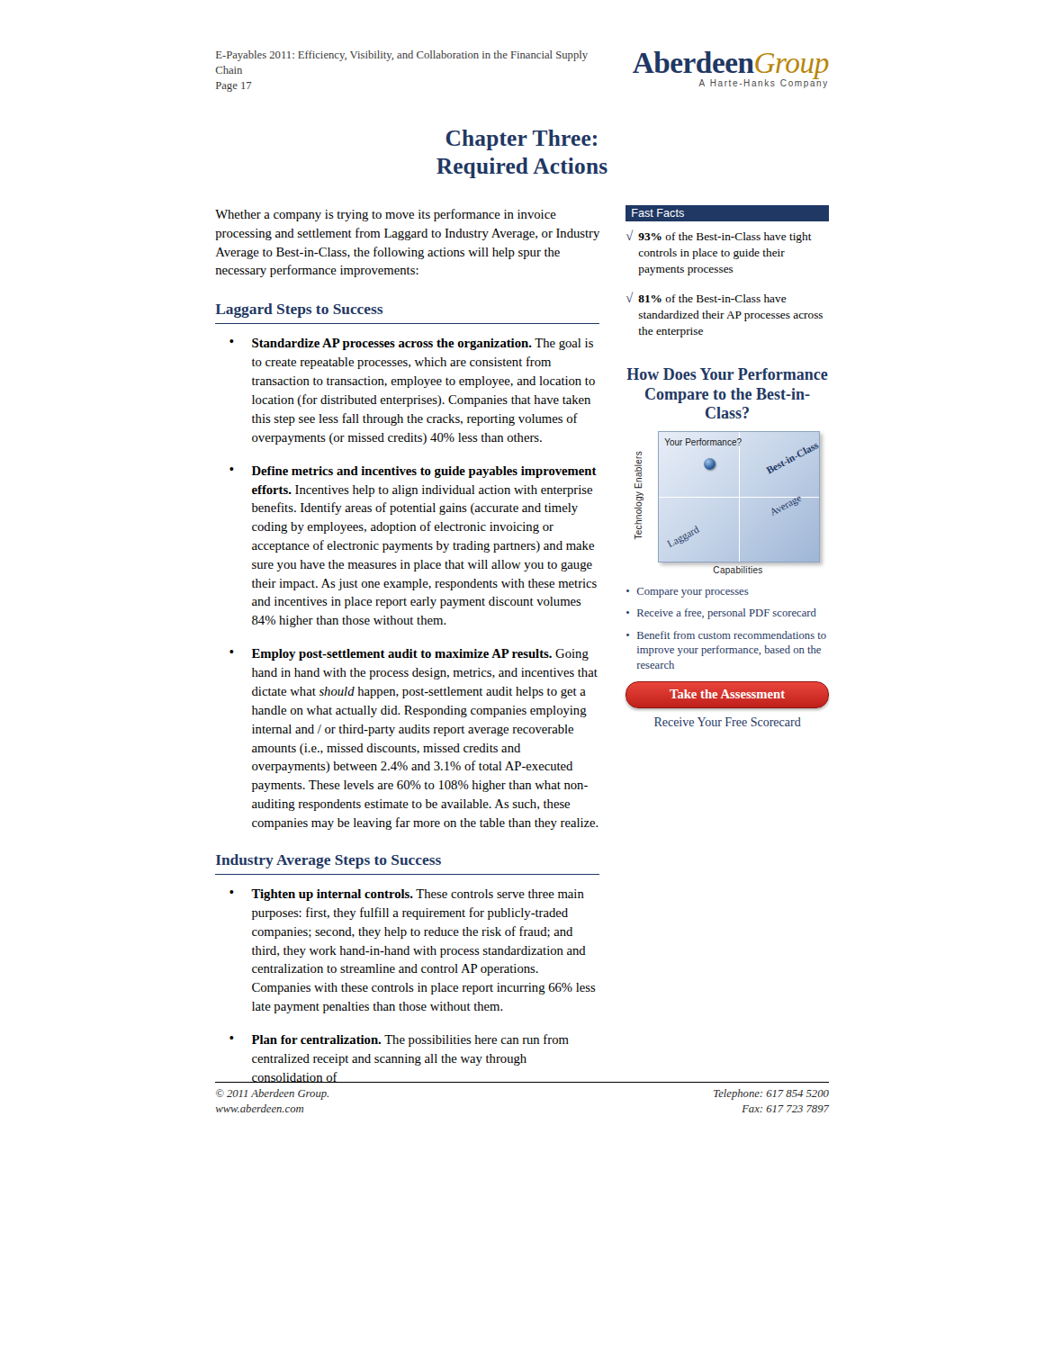E-Payables 2011: Efficiency, Visibility, and Collaboration in the Financial Supply Chain Page 17
Aberdeen Group A Harte-Hanks Company
Chapter Three:
Required Actions
Whether a company is trying to move its performance in invoice processing and settlement from Laggard to Industry Average, or Industry Average to Best-in-Class, the following actions will help spur the necessary performance improvements:
Laggard Steps to Success
Standardize AP processes across the organization. The goal is to create repeatable processes, which are consistent from transaction to transaction, employee to employee, and location to location (for distributed enterprises). Companies that have taken this step see less fall through the cracks, reporting volumes of overpayments (or missed credits) 40% less than others.
Define metrics and incentives to guide payables improvement efforts. Incentives help to align individual action with enterprise benefits. Identify areas of potential gains (accurate and timely coding by employees, adoption of electronic invoicing or acceptance of electronic payments by trading partners) and make sure you have the measures in place that will allow you to gauge their impact. As just one example, respondents with these metrics and incentives in place report early payment discount volumes 84% higher than those without them.
Employ post-settlement audit to maximize AP results. Going hand in hand with the process design, metrics, and incentives that dictate what should happen, post-settlement audit helps to get a handle on what actually did. Responding companies employing internal and / or third-party audits report average recoverable amounts (i.e., missed discounts, missed credits and overpayments) between 2.4% and 3.1% of total AP-executed payments. These levels are 60% to 108% higher than what non-auditing respondents estimate to be available. As such, these companies may be leaving far more on the table than they realize.
Industry Average Steps to Success
Tighten up internal controls. These controls serve three main purposes: first, they fulfill a requirement for publicly-traded companies; second, they help to reduce the risk of fraud; and third, they work hand-in-hand with process standardization and centralization to streamline and control AP operations. Companies with these controls in place report incurring 66% less late payment penalties than those without them.
Plan for centralization. The possibilities here can run from centralized receipt and scanning all the way through consolidation of
Fast Facts
√ 93% of the Best-in-Class have tight controls in place to guide their payments processes
√ 81% of the Best-in-Class have standardized their AP processes across the enterprise
How Does Your Performance
Compare to the Best-in-Class?
Technology Enablers
Your Performance?
Best-in-Class
Average
Laggard
Capabilities
Compare your processes
Receive a free, personal PDF scorecard
Benefit from custom recommendations to improve your performance, based on the research
Take the Assessment
Receive Your Free Scorecard
© 2011 Aberdeen Group.
www.aberdeen.com
Telephone: 617 854 5200
Fax: 617 723 7897